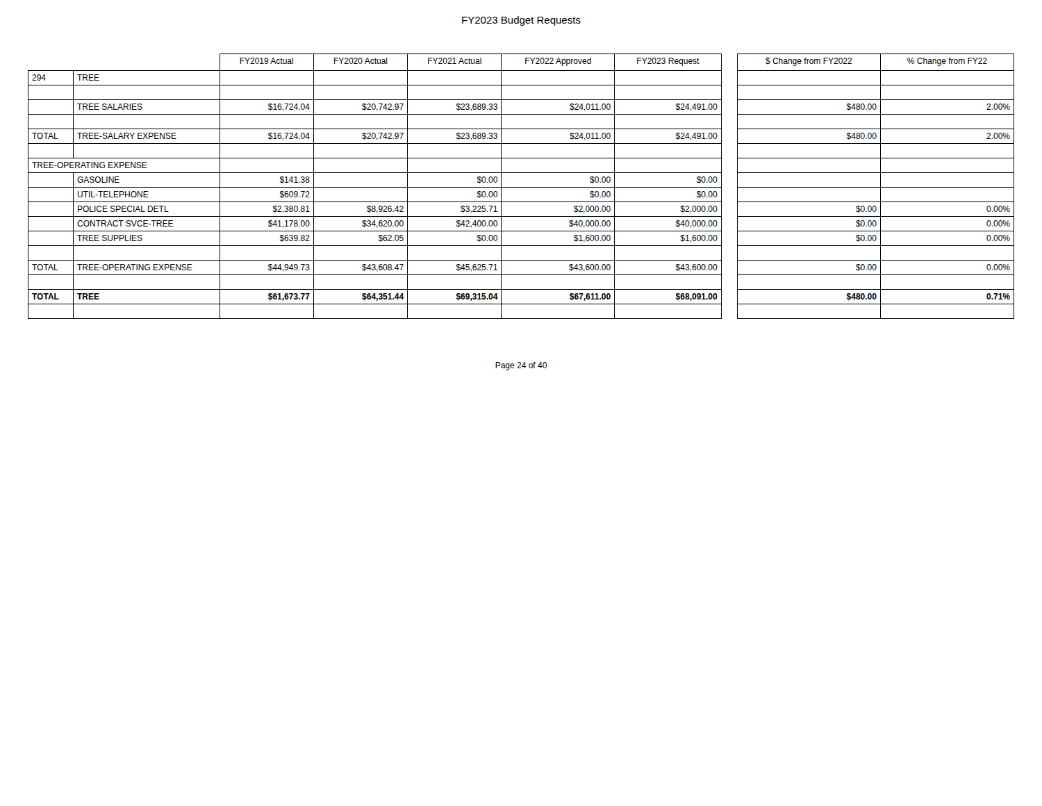FY2023 Budget Requests
| | | FY2019 Actual | FY2020 Actual | FY2021 Actual | FY2022 Approved | FY2023 Request | | $ Change from FY2022 | % Change from FY22 |
| --- | --- | --- | --- | --- | --- | --- | --- | --- | --- |
| 294 | TREE | | | | | | | | |
| | TREE SALARIES | $16,724.04 | $20,742.97 | $23,689.33 | $24,011.00 | $24,491.00 | | $480.00 | 2.00% |
| TOTAL | TREE-SALARY EXPENSE | $16,724.04 | $20,742.97 | $23,689.33 | $24,011.00 | $24,491.00 | | $480.00 | 2.00% |
| TREE-OPERATING EXPENSE | | | | | | | | |
| | GASOLINE | $141.38 | | $0.00 | $0.00 | $0.00 | | | |
| | UTIL-TELEPHONE | $609.72 | | $0.00 | $0.00 | $0.00 | | | |
| | POLICE SPECIAL DETL | $2,380.81 | $8,926.42 | $3,225.71 | $2,000.00 | $2,000.00 | | $0.00 | 0.00% |
| | CONTRACT SVCE-TREE | $41,178.00 | $34,620.00 | $42,400.00 | $40,000.00 | $40,000.00 | | $0.00 | 0.00% |
| | TREE SUPPLIES | $639.82 | $62.05 | $0.00 | $1,600.00 | $1,600.00 | | $0.00 | 0.00% |
| TOTAL | TREE-OPERATING EXPENSE | $44,949.73 | $43,608.47 | $45,625.71 | $43,600.00 | $43,600.00 | | $0.00 | 0.00% |
| TOTAL | TREE | $61,673.77 | $64,351.44 | $69,315.04 | $67,611.00 | $68,091.00 | | $480.00 | 0.71% |
Page 24 of 40